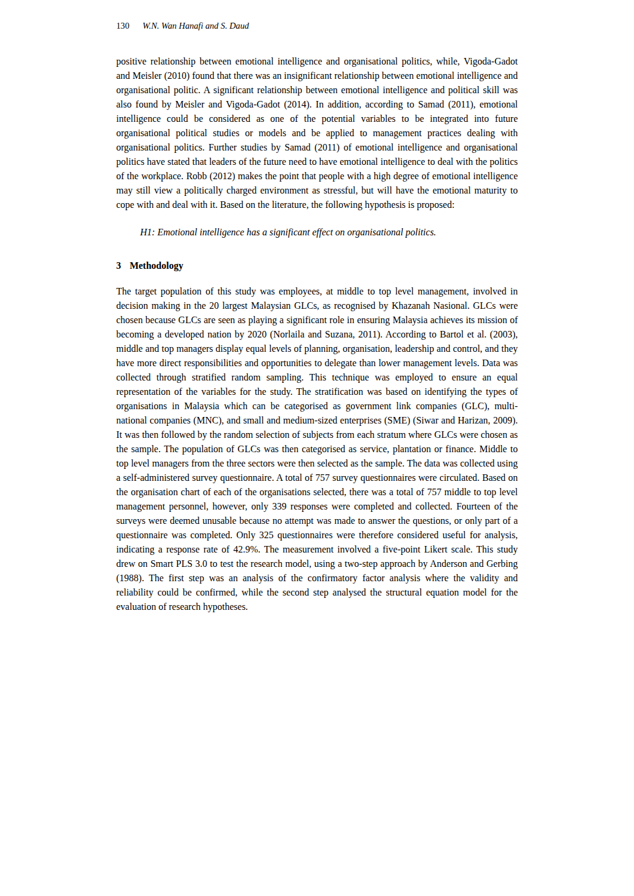130 W.N. Wan Hanafi and S. Daud
positive relationship between emotional intelligence and organisational politics, while, Vigoda-Gadot and Meisler (2010) found that there was an insignificant relationship between emotional intelligence and organisational politic. A significant relationship between emotional intelligence and political skill was also found by Meisler and Vigoda-Gadot (2014). In addition, according to Samad (2011), emotional intelligence could be considered as one of the potential variables to be integrated into future organisational political studies or models and be applied to management practices dealing with organisational politics. Further studies by Samad (2011) of emotional intelligence and organisational politics have stated that leaders of the future need to have emotional intelligence to deal with the politics of the workplace. Robb (2012) makes the point that people with a high degree of emotional intelligence may still view a politically charged environment as stressful, but will have the emotional maturity to cope with and deal with it. Based on the literature, the following hypothesis is proposed:
H1: Emotional intelligence has a significant effect on organisational politics.
3 Methodology
The target population of this study was employees, at middle to top level management, involved in decision making in the 20 largest Malaysian GLCs, as recognised by Khazanah Nasional. GLCs were chosen because GLCs are seen as playing a significant role in ensuring Malaysia achieves its mission of becoming a developed nation by 2020 (Norlaila and Suzana, 2011). According to Bartol et al. (2003), middle and top managers display equal levels of planning, organisation, leadership and control, and they have more direct responsibilities and opportunities to delegate than lower management levels. Data was collected through stratified random sampling. This technique was employed to ensure an equal representation of the variables for the study. The stratification was based on identifying the types of organisations in Malaysia which can be categorised as government link companies (GLC), multi-national companies (MNC), and small and medium-sized enterprises (SME) (Siwar and Harizan, 2009). It was then followed by the random selection of subjects from each stratum where GLCs were chosen as the sample. The population of GLCs was then categorised as service, plantation or finance. Middle to top level managers from the three sectors were then selected as the sample. The data was collected using a self-administered survey questionnaire. A total of 757 survey questionnaires were circulated. Based on the organisation chart of each of the organisations selected, there was a total of 757 middle to top level management personnel, however, only 339 responses were completed and collected. Fourteen of the surveys were deemed unusable because no attempt was made to answer the questions, or only part of a questionnaire was completed. Only 325 questionnaires were therefore considered useful for analysis, indicating a response rate of 42.9%. The measurement involved a five-point Likert scale. This study drew on Smart PLS 3.0 to test the research model, using a two-step approach by Anderson and Gerbing (1988). The first step was an analysis of the confirmatory factor analysis where the validity and reliability could be confirmed, while the second step analysed the structural equation model for the evaluation of research hypotheses.